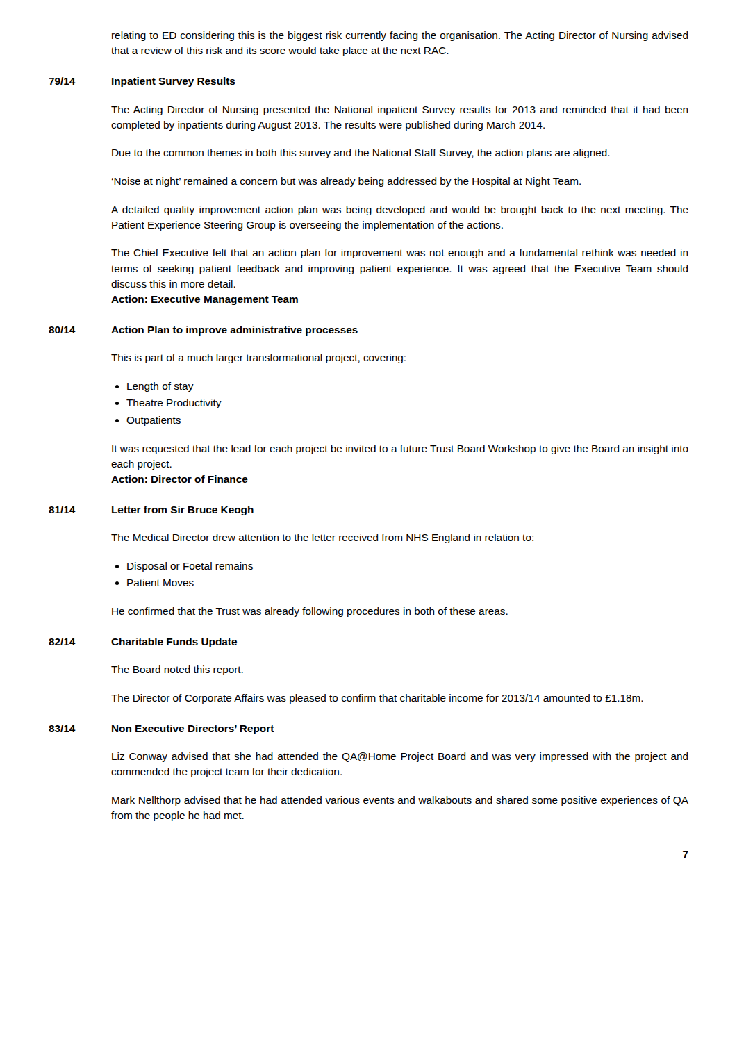relating to ED considering this is the biggest risk currently facing the organisation. The Acting Director of Nursing advised that a review of this risk and its score would take place at the next RAC.
79/14
Inpatient Survey Results
The Acting Director of Nursing presented the National inpatient Survey results for 2013 and reminded that it had been completed by inpatients during August 2013. The results were published during March 2014.
Due to the common themes in both this survey and the National Staff Survey, the action plans are aligned.
‘Noise at night’ remained a concern but was already being addressed by the Hospital at Night Team.
A detailed quality improvement action plan was being developed and would be brought back to the next meeting. The Patient Experience Steering Group is overseeing the implementation of the actions.
The Chief Executive felt that an action plan for improvement was not enough and a fundamental rethink was needed in terms of seeking patient feedback and improving patient experience. It was agreed that the Executive Team should discuss this in more detail.
Action: Executive Management Team
80/14
Action Plan to improve administrative processes
This is part of a much larger transformational project, covering:
Length of stay
Theatre Productivity
Outpatients
It was requested that the lead for each project be invited to a future Trust Board Workshop to give the Board an insight into each project.
Action: Director of Finance
81/14
Letter from Sir Bruce Keogh
The Medical Director drew attention to the letter received from NHS England in relation to:
Disposal or Foetal remains
Patient Moves
He confirmed that the Trust was already following procedures in both of these areas.
82/14
Charitable Funds Update
The Board noted this report.
The Director of Corporate Affairs was pleased to confirm that charitable income for 2013/14 amounted to £1.18m.
83/14
Non Executive Directors’ Report
Liz Conway advised that she had attended the QA@Home Project Board and was very impressed with the project and commended the project team for their dedication.
Mark Nellthorp advised that he had attended various events and walkabouts and shared some positive experiences of QA from the people he had met.
7